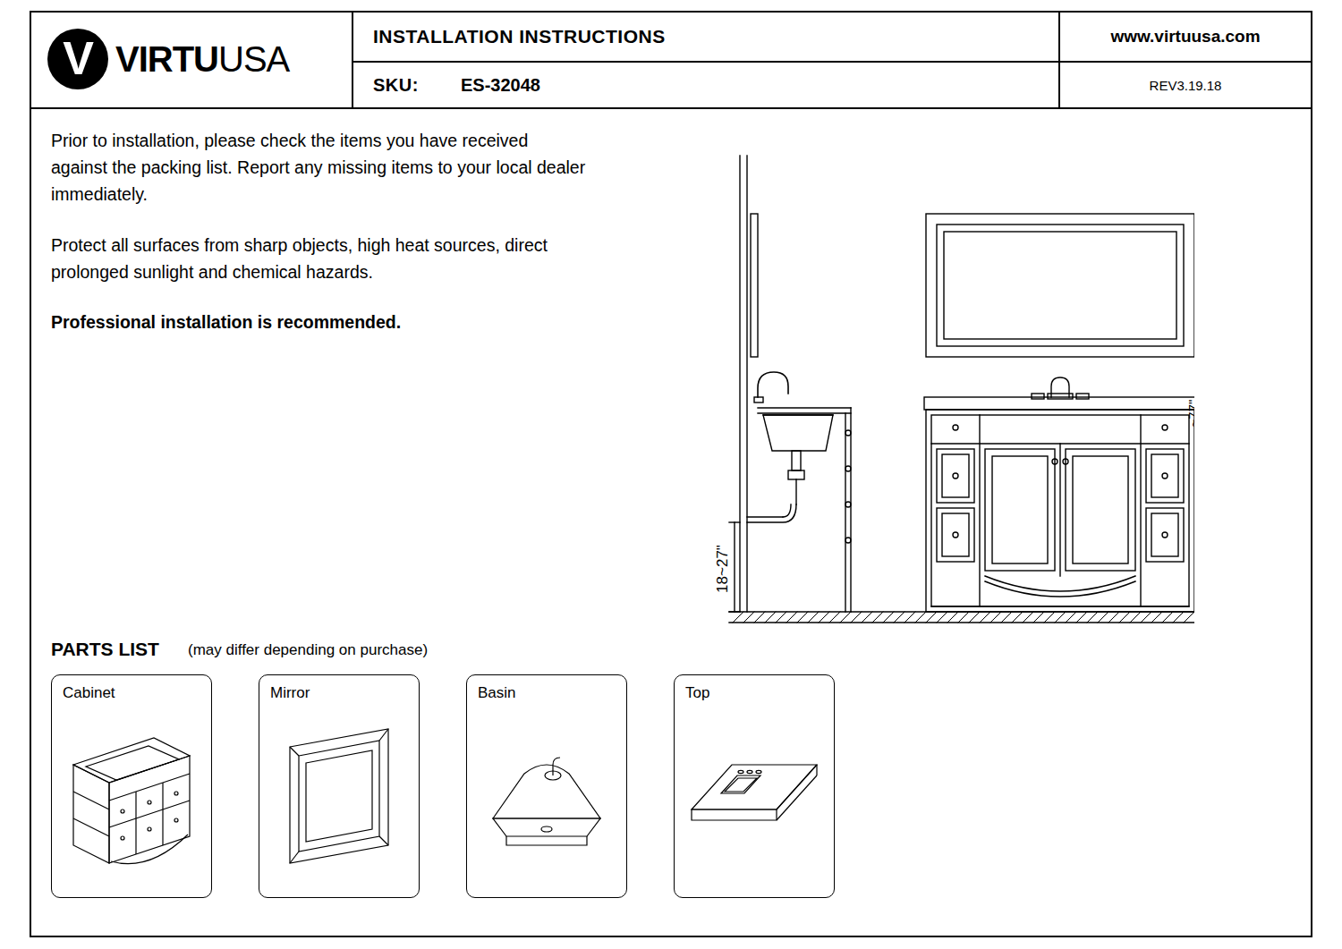VIRTU USA
INSTALLATION INSTRUCTIONS
SKU: ES-32048
www.virtuusa.com
REV3.19.18
Prior to installation, please check the items you have received against the packing list. Report any missing items to your local dealer immediately.
Protect all surfaces from sharp objects, high heat sources, direct prolonged sunlight and chemical hazards.
Professional installation is recommended.
18~27" ~77"
PARTS LIST
(may differ depending on purchase)
Cabinet
Mirror
Basin
Top